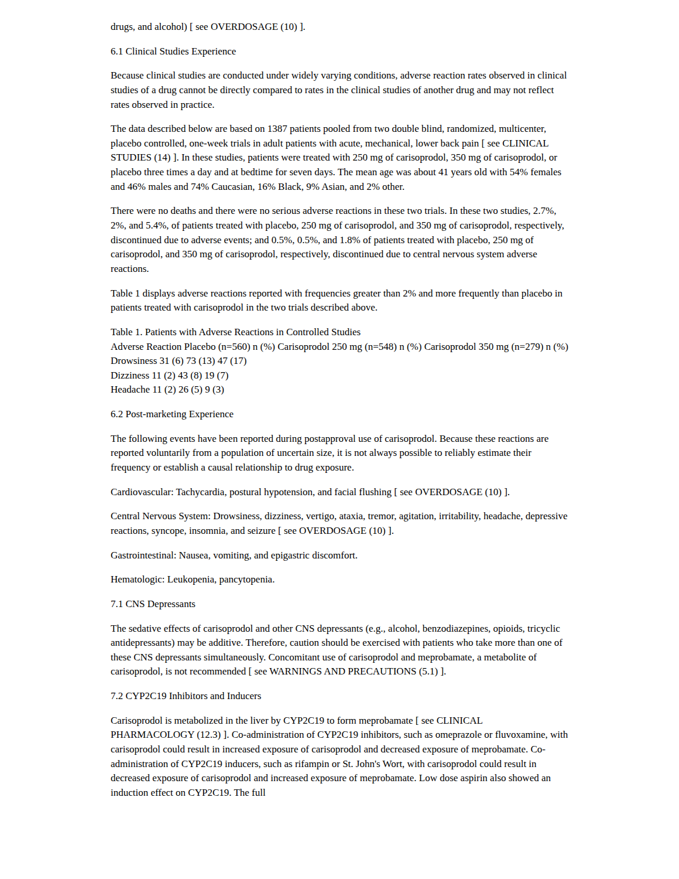drugs, and alcohol) [ see OVERDOSAGE (10) ].
6.1 Clinical Studies Experience
Because clinical studies are conducted under widely varying conditions, adverse reaction rates observed in clinical studies of a drug cannot be directly compared to rates in the clinical studies of another drug and may not reflect rates observed in practice.
The data described below are based on 1387 patients pooled from two double blind, randomized, multicenter, placebo controlled, one-week trials in adult patients with acute, mechanical, lower back pain [ see CLINICAL STUDIES (14) ]. In these studies, patients were treated with 250 mg of carisoprodol, 350 mg of carisoprodol, or placebo three times a day and at bedtime for seven days. The mean age was about 41 years old with 54% females and 46% males and 74% Caucasian, 16% Black, 9% Asian, and 2% other.
There were no deaths and there were no serious adverse reactions in these two trials. In these two studies, 2.7%, 2%, and 5.4%, of patients treated with placebo, 250 mg of carisoprodol, and 350 mg of carisoprodol, respectively, discontinued due to adverse events; and 0.5%, 0.5%, and 1.8% of patients treated with placebo, 250 mg of carisoprodol, and 350 mg of carisoprodol, respectively, discontinued due to central nervous system adverse reactions.
Table 1 displays adverse reactions reported with frequencies greater than 2% and more frequently than placebo in patients treated with carisoprodol in the two trials described above.
Table 1. Patients with Adverse Reactions in Controlled Studies
Adverse Reaction Placebo (n=560) n (%) Carisoprodol 250 mg (n=548) n (%) Carisoprodol 350 mg (n=279) n (%)
Drowsiness 31 (6) 73 (13) 47 (17)
Dizziness 11 (2) 43 (8) 19 (7)
Headache 11 (2) 26 (5) 9 (3)
6.2 Post-marketing Experience
The following events have been reported during postapproval use of carisoprodol. Because these reactions are reported voluntarily from a population of uncertain size, it is not always possible to reliably estimate their frequency or establish a causal relationship to drug exposure.
Cardiovascular: Tachycardia, postural hypotension, and facial flushing [ see OVERDOSAGE (10) ].
Central Nervous System: Drowsiness, dizziness, vertigo, ataxia, tremor, agitation, irritability, headache, depressive reactions, syncope, insomnia, and seizure [ see OVERDOSAGE (10) ].
Gastrointestinal: Nausea, vomiting, and epigastric discomfort.
Hematologic: Leukopenia, pancytopenia.
7.1 CNS Depressants
The sedative effects of carisoprodol and other CNS depressants (e.g., alcohol, benzodiazepines, opioids, tricyclic antidepressants) may be additive. Therefore, caution should be exercised with patients who take more than one of these CNS depressants simultaneously. Concomitant use of carisoprodol and meprobamate, a metabolite of carisoprodol, is not recommended [ see WARNINGS AND PRECAUTIONS (5.1) ].
7.2 CYP2C19 Inhibitors and Inducers
Carisoprodol is metabolized in the liver by CYP2C19 to form meprobamate [ see CLINICAL PHARMACOLOGY (12.3) ]. Co-administration of CYP2C19 inhibitors, such as omeprazole or fluvoxamine, with carisoprodol could result in increased exposure of carisoprodol and decreased exposure of meprobamate. Co-administration of CYP2C19 inducers, such as rifampin or St. John's Wort, with carisoprodol could result in decreased exposure of carisoprodol and increased exposure of meprobamate. Low dose aspirin also showed an induction effect on CYP2C19. The full